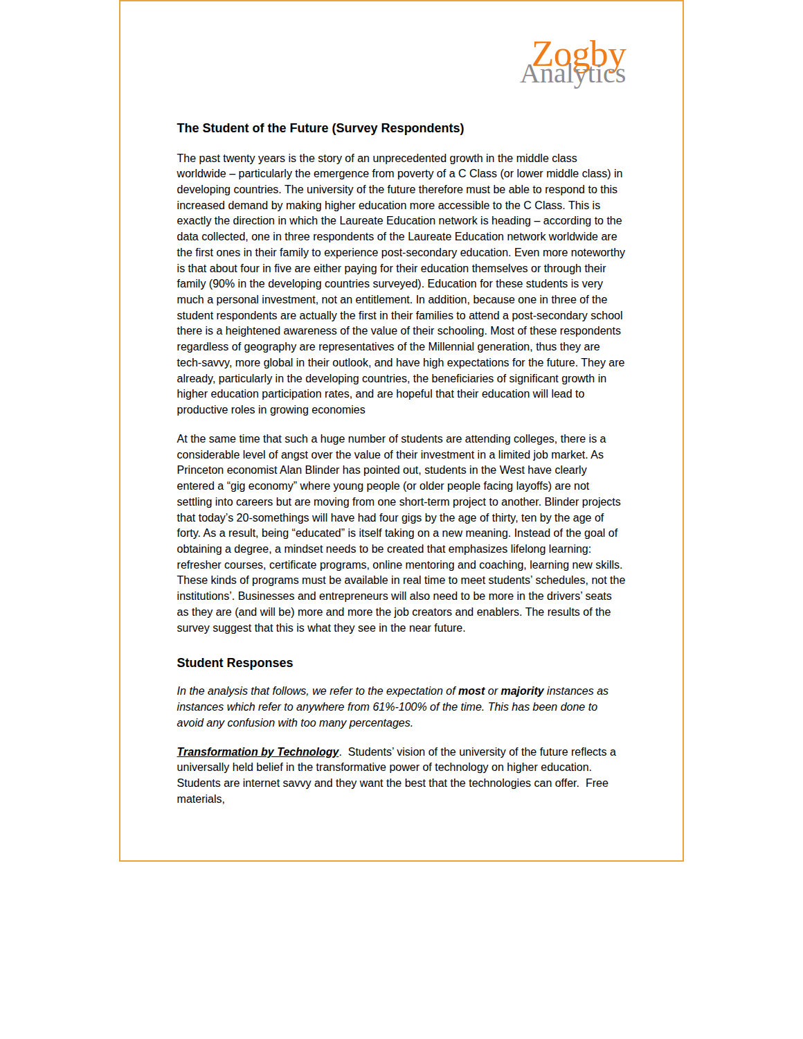Zogby Analytics
The Student of the Future (Survey Respondents)
The past twenty years is the story of an unprecedented growth in the middle class worldwide – particularly the emergence from poverty of a C Class (or lower middle class) in developing countries. The university of the future therefore must be able to respond to this increased demand by making higher education more accessible to the C Class. This is exactly the direction in which the Laureate Education network is heading – according to the data collected, one in three respondents of the Laureate Education network worldwide are the first ones in their family to experience post-secondary education. Even more noteworthy is that about four in five are either paying for their education themselves or through their family (90% in the developing countries surveyed). Education for these students is very much a personal investment, not an entitlement. In addition, because one in three of the student respondents are actually the first in their families to attend a post-secondary school there is a heightened awareness of the value of their schooling. Most of these respondents regardless of geography are representatives of the Millennial generation, thus they are tech-savvy, more global in their outlook, and have high expectations for the future. They are already, particularly in the developing countries, the beneficiaries of significant growth in higher education participation rates, and are hopeful that their education will lead to productive roles in growing economies
At the same time that such a huge number of students are attending colleges, there is a considerable level of angst over the value of their investment in a limited job market. As Princeton economist Alan Blinder has pointed out, students in the West have clearly entered a “gig economy” where young people (or older people facing layoffs) are not settling into careers but are moving from one short-term project to another. Blinder projects that today’s 20-somethings will have had four gigs by the age of thirty, ten by the age of forty. As a result, being “educated” is itself taking on a new meaning. Instead of the goal of obtaining a degree, a mindset needs to be created that emphasizes lifelong learning: refresher courses, certificate programs, online mentoring and coaching, learning new skills. These kinds of programs must be available in real time to meet students’ schedules, not the institutions’. Businesses and entrepreneurs will also need to be more in the drivers’ seats as they are (and will be) more and more the job creators and enablers. The results of the survey suggest that this is what they see in the near future.
Student Responses
In the analysis that follows, we refer to the expectation of most or majority instances as instances which refer to anywhere from 61%-100% of the time. This has been done to avoid any confusion with too many percentages.
Transformation by Technology. Students’ vision of the university of the future reflects a universally held belief in the transformative power of technology on higher education. Students are internet savvy and they want the best that the technologies can offer. Free materials,